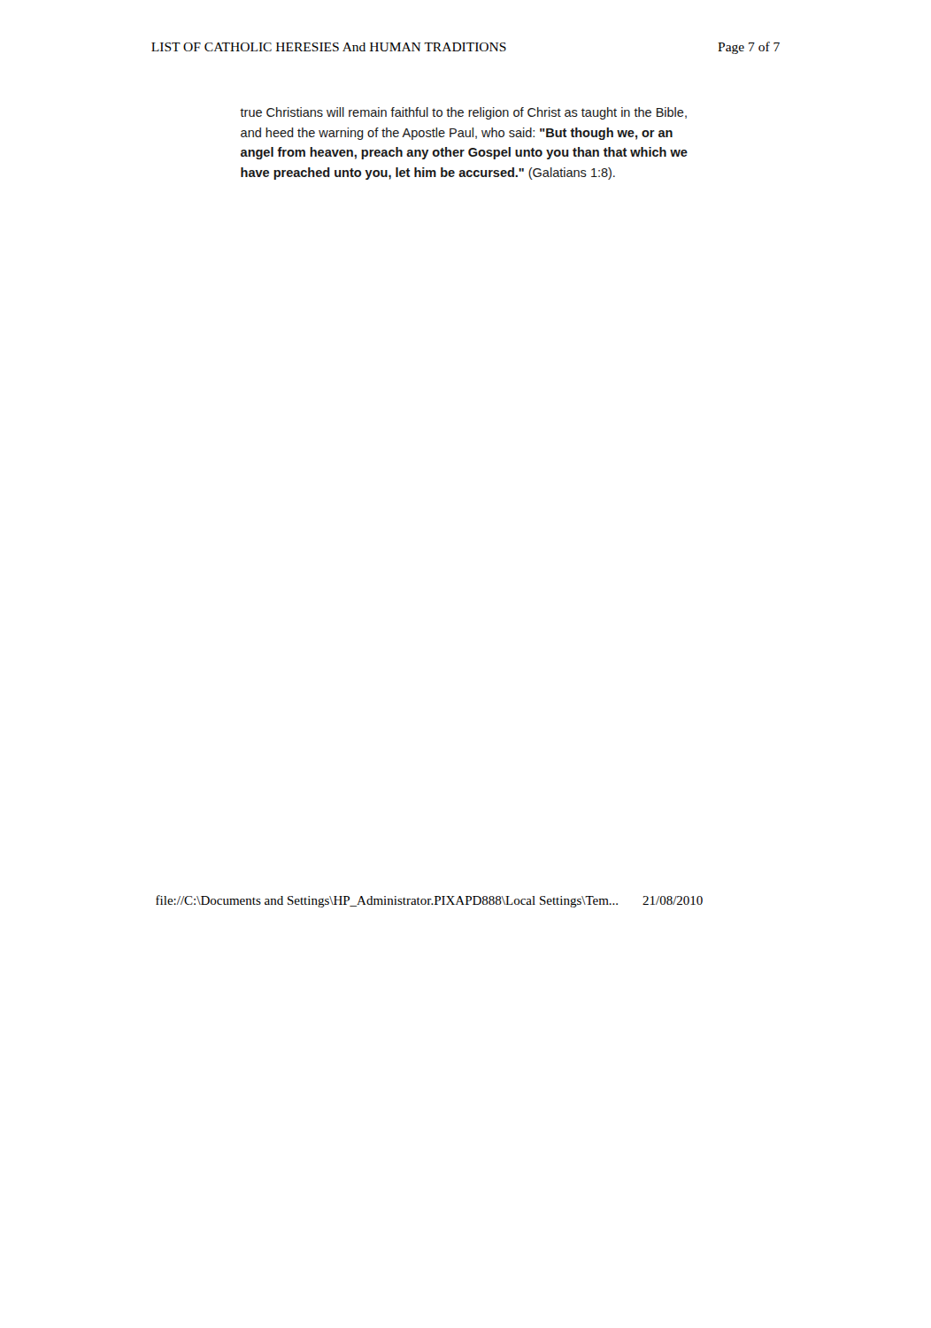LIST OF CATHOLIC HERESIES And HUMAN TRADITIONS Page 7 of 7
true Christians will remain faithful to the religion of Christ as taught in the Bible, and heed the warning of the Apostle Paul, who said: "But though we, or an angel from heaven, preach any other Gospel unto you than that which we have preached unto you, let him be accursed." (Galatians 1:8).
file://C:\Documents and Settings\HP_Administrator.PIXAPD888\Local Settings\Tem...21/08/2010